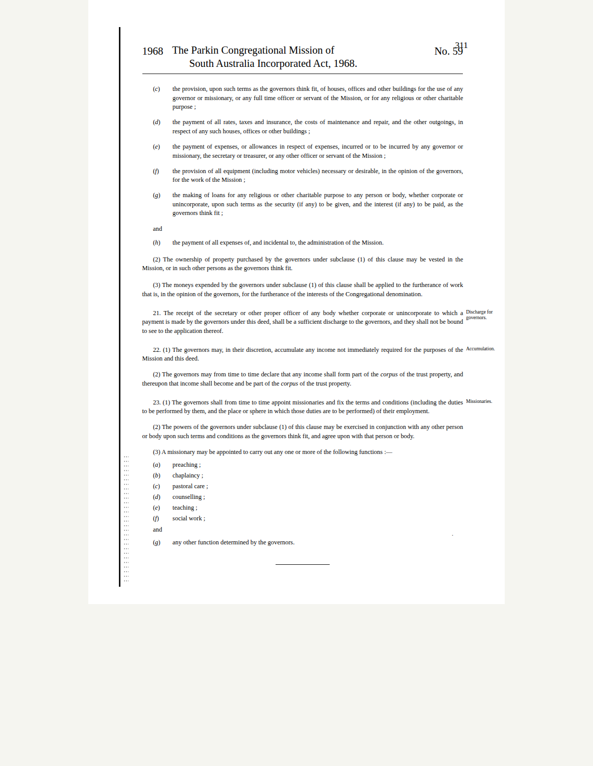311
1968
The Parkin Congregational Mission of South Australia Incorporated Act, 1968.
No. 59
(c) the provision, upon such terms as the governors think fit, of houses, offices and other buildings for the use of any governor or missionary, or any full time officer or servant of the Mission, or for any religious or other charitable purpose ;
(d) the payment of all rates, taxes and insurance, the costs of maintenance and repair, and the other outgoings, in respect of any such houses, offices or other buildings ;
(e) the payment of expenses, or allowances in respect of expenses, incurred or to be incurred by any governor or missionary, the secretary or treasurer, or any other officer or servant of the Mission ;
(f) the provision of all equipment (including motor vehicles) necessary or desirable, in the opinion of the governors, for the work of the Mission ;
(g) the making of loans for any religious or other charitable purpose to any person or body, whether corporate or unincorporate, upon such terms as the security (if any) to be given, and the interest (if any) to be paid, as the governors think fit ;
and
(h) the payment of all expenses of, and incidental to, the administration of the Mission.
(2) The ownership of property purchased by the governors under subclause (1) of this clause may be vested in the Mission, or in such other persons as the governors think fit.
(3) The moneys expended by the governors under subclause (1) of this clause shall be applied to the furtherance of work that is, in the opinion of the governors, for the furtherance of the interests of the Congregational denomination.
Discharge for
governors.
21. The receipt of the secretary or other proper officer of any body whether corporate or unincorporate to which a payment is made by the governors under this deed, shall be a sufficient discharge to the governors, and they shall not be bound to see to the application thereof.
Accumulation.
22. (1) The governors may, in their discretion, accumulate any income not immediately required for the purposes of the Mission and this deed.
(2) The governors may from time to time declare that any income shall form part of the corpus of the trust property, and thereupon that income shall become and be part of the corpus of the trust property.
Missionaries.
23. (1) The governors shall from time to time appoint missionaries and fix the terms and conditions (including the duties to be performed by them, and the place or sphere in which those duties are to be performed) of their employment.
(2) The powers of the governors under subclause (1) of this clause may be exercised in conjunction with any other person or body upon such terms and conditions as the governors think fit, and agree upon with that person or body.
(3) A missionary may be appointed to carry out any one or more of the following functions :—
(a) preaching ;
(b) chaplaincy ;
(c) pastoral care ;
(d) counselling ;
(e) teaching ;
(f) social work ;
and
(g) any other function determined by the governors.
.